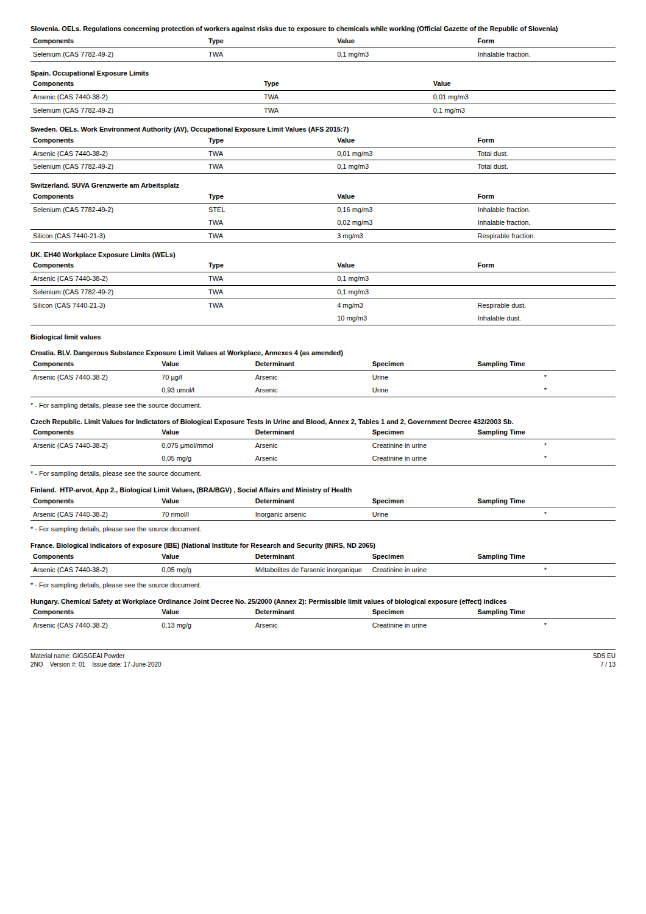Slovenia. OELs. Regulations concerning protection of workers against risks due to exposure to chemicals while working (Official Gazette of the Republic of Slovenia)
| Components | Type | Value | Form |
| Selenium (CAS 7782-49-2) | TWA | 0,1 mg/m3 | Inhalable fraction. |
Spain. Occupational Exposure Limits
| Components | Type | Value |
| Arsenic (CAS 7440-38-2) | TWA | 0,01 mg/m3 |
| Selenium (CAS 7782-49-2) | TWA | 0,1 mg/m3 |
Sweden. OELs. Work Environment Authority (AV), Occupational Exposure Limit Values (AFS 2015:7)
| Components | Type | Value | Form |
| Arsenic (CAS 7440-38-2) | TWA | 0,01 mg/m3 | Total dust. |
| Selenium (CAS 7782-49-2) | TWA | 0,1 mg/m3 | Total dust. |
Switzerland. SUVA Grenzwerte am Arbeitsplatz
| Components | Type | Value | Form |
| Selenium (CAS 7782-49-2) | STEL | 0,16 mg/m3 | Inhalable fraction. |
| | TWA | 0,02 mg/m3 | Inhalable fraction. |
| Silicon (CAS 7440-21-3) | TWA | 3 mg/m3 | Respirable fraction. |
UK. EH40 Workplace Exposure Limits (WELs)
| Components | Type | Value | Form |
| Arsenic (CAS 7440-38-2) | TWA | 0,1 mg/m3 | |
| Selenium (CAS 7782-49-2) | TWA | 0,1 mg/m3 | |
| Silicon (CAS 7440-21-3) | TWA | 4 mg/m3 | Respirable dust. |
| | | 10 mg/m3 | Inhalable dust. |
Biological limit values
Croatia. BLV. Dangerous Substance Exposure Limit Values at Workplace, Annexes 4 (as amended)
| Components | Value | Determinant | Specimen | Sampling Time |
| Arsenic (CAS 7440-38-2) | 70 µg/l | Arsenic | Urine | * |
| | 0,93 umol/l | Arsenic | Urine | * |
* - For sampling details, please see the source document.
Czech Republic. Limit Values for Indictators of Biological Exposure Tests in Urine and Blood, Annex 2, Tables 1 and 2, Government Decree 432/2003 Sb.
| Components | Value | Determinant | Specimen | Sampling Time |
| Arsenic (CAS 7440-38-2) | 0,075 µmol/mmol | Arsenic | Creatinine in urine | * |
| | 0,05 mg/g | Arsenic | Creatinine in urine | * |
* - For sampling details, please see the source document.
Finland. HTP-arvot, App 2., Biological Limit Values, (BRA/BGV) , Social Affairs and Ministry of Health
| Components | Value | Determinant | Specimen | Sampling Time |
| Arsenic (CAS 7440-38-2) | 70 nmol/l | Inorganic arsenic | Urine | * |
* - For sampling details, please see the source document.
France. Biological indicators of exposure (IBE) (National Institute for Research and Security (INRS, ND 2065)
| Components | Value | Determinant | Specimen | Sampling Time |
| Arsenic (CAS 7440-38-2) | 0,05 mg/g | Métabolites de l'arsenic inorganique | Creatinine in urine | * |
* - For sampling details, please see the source document.
Hungary. Chemical Safety at Workplace Ordinance Joint Decree No. 25/2000 (Annex 2): Permissible limit values of biological exposure (effect) indices
| Components | Value | Determinant | Specimen | Sampling Time |
| Arsenic (CAS 7440-38-2) | 0,13 mg/g | Arsenic | Creatinine in urine | * |
Material name: GIGSGEAI Powder
2NO Version #: 01 Issue date: 17-June-2020
SDS EU
7 / 13